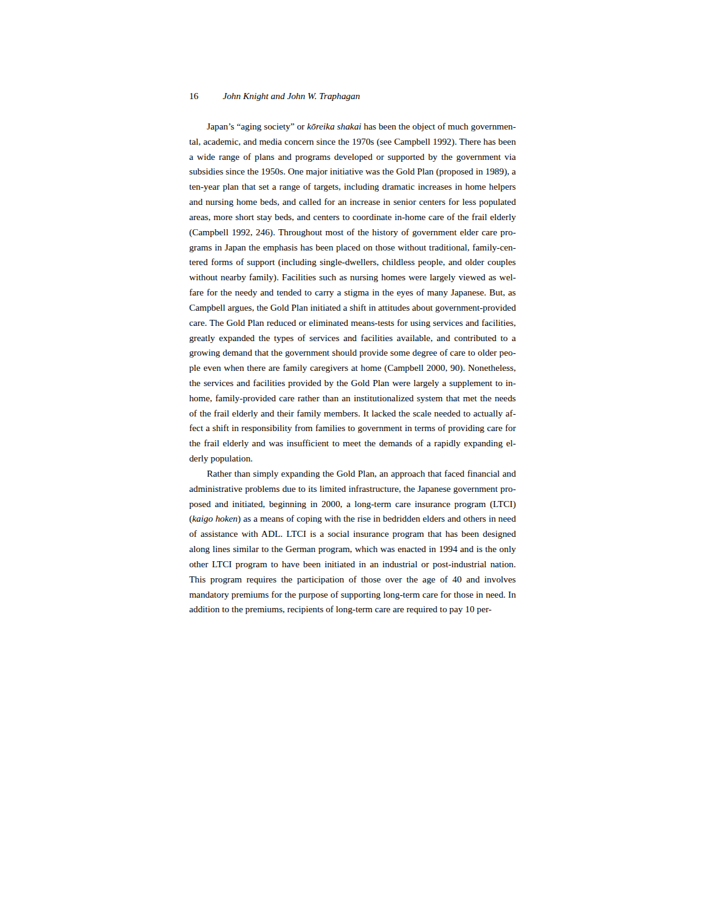16 John Knight and John W. Traphagan
Japan’s “aging society” or kōreika shakai has been the object of much governmental, academic, and media concern since the 1970s (see Campbell 1992). There has been a wide range of plans and programs developed or supported by the government via subsidies since the 1950s. One major initiative was the Gold Plan (proposed in 1989), a ten-year plan that set a range of targets, including dramatic increases in home helpers and nursing home beds, and called for an increase in senior centers for less populated areas, more short stay beds, and centers to coordinate in-home care of the frail elderly (Campbell 1992, 246). Throughout most of the history of government elder care programs in Japan the emphasis has been placed on those without traditional, family-centered forms of support (including single-dwellers, childless people, and older couples without nearby family). Facilities such as nursing homes were largely viewed as welfare for the needy and tended to carry a stigma in the eyes of many Japanese. But, as Campbell argues, the Gold Plan initiated a shift in attitudes about government-provided care. The Gold Plan reduced or eliminated means-tests for using services and facilities, greatly expanded the types of services and facilities available, and contributed to a growing demand that the government should provide some degree of care to older people even when there are family caregivers at home (Campbell 2000, 90). Nonetheless, the services and facilities provided by the Gold Plan were largely a supplement to in-home, family-provided care rather than an institutionalized system that met the needs of the frail elderly and their family members. It lacked the scale needed to actually affect a shift in responsibility from families to government in terms of providing care for the frail elderly and was insufficient to meet the demands of a rapidly expanding elderly population.
Rather than simply expanding the Gold Plan, an approach that faced financial and administrative problems due to its limited infrastructure, the Japanese government proposed and initiated, beginning in 2000, a long-term care insurance program (LTCI) (kaigo hoken) as a means of coping with the rise in bedridden elders and others in need of assistance with ADL. LTCI is a social insurance program that has been designed along lines similar to the German program, which was enacted in 1994 and is the only other LTCI program to have been initiated in an industrial or post-industrial nation. This program requires the participation of those over the age of 40 and involves mandatory premiums for the purpose of supporting long-term care for those in need. In addition to the premiums, recipients of long-term care are required to pay 10 per-